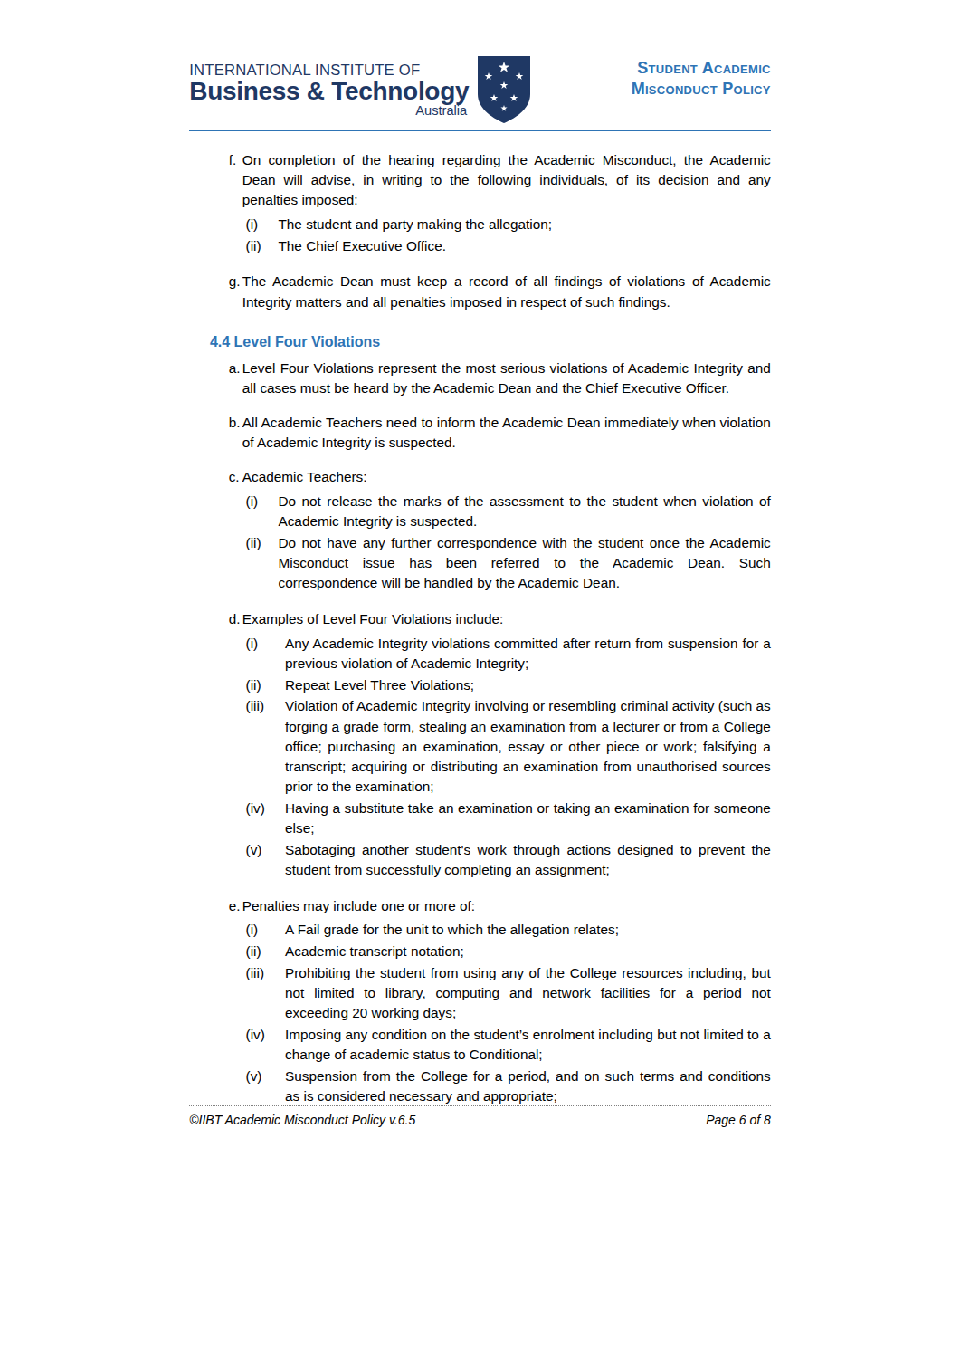INTERNATIONAL INSTITUTE OF Business & Technology Australia
Student Academic
Misconduct Policy
f.
On completion of the hearing regarding the Academic Misconduct, the Academic Dean will advise, in writing to the following individuals, of its decision and any penalties imposed:
(i)
The student and party making the allegation;
(ii)
The Chief Executive Office.
g.
The Academic Dean must keep a record of all findings of violations of Academic Integrity matters and all penalties imposed in respect of such findings.
4.4 Level Four Violations
a.
Level Four Violations represent the most serious violations of Academic Integrity and all cases must be heard by the Academic Dean and the Chief Executive Officer.
b.
All Academic Teachers need to inform the Academic Dean immediately when violation of Academic Integrity is suspected.
c.
Academic Teachers:
(i)
Do not release the marks of the assessment to the student when violation of Academic Integrity is suspected.
(ii)
Do not have any further correspondence with the student once the Academic Misconduct issue has been referred to the Academic Dean. Such correspondence will be handled by the Academic Dean.
d.
Examples of Level Four Violations include:
(i)
Any Academic Integrity violations committed after return from suspension for a previous violation of Academic Integrity;
(ii)
Repeat Level Three Violations;
(iii)
Violation of Academic Integrity involving or resembling criminal activity (such as forging a grade form, stealing an examination from a lecturer or from a College office; purchasing an examination, essay or other piece or work; falsifying a transcript; acquiring or distributing an examination from unauthorised sources prior to the examination;
(iv)
Having a substitute take an examination or taking an examination for someone else;
(v)
Sabotaging another student's work through actions designed to prevent the student from successfully completing an assignment;
e.
Penalties may include one or more of:
(i)
A Fail grade for the unit to which the allegation relates;
(ii)
Academic transcript notation;
(iii)
Prohibiting the student from using any of the College resources including, but not limited to library, computing and network facilities for a period not exceeding 20 working days;
(iv)
Imposing any condition on the student’s enrolment including but not limited to a change of academic status to Conditional;
(v)
Suspension from the College for a period, and on such terms and conditions as is considered necessary and appropriate;
©IIBT Academic Misconduct Policy v.6.5 Page 6 of 8